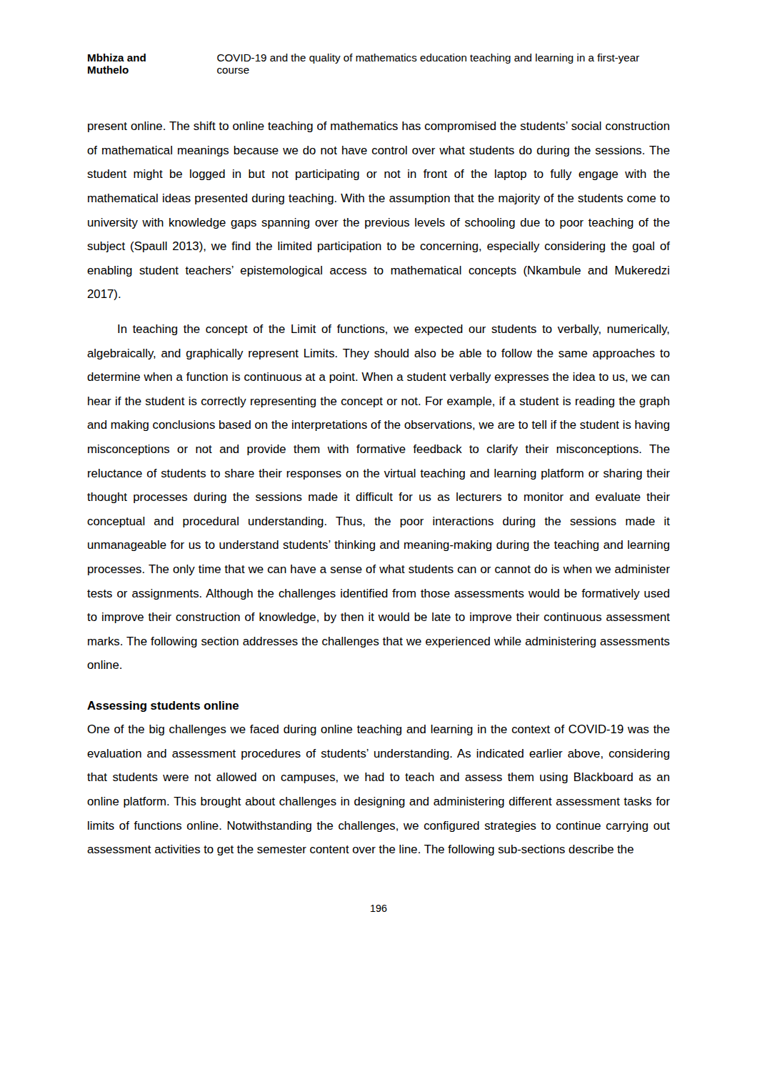Mbhiza and Muthelo COVID-19 and the quality of mathematics education teaching and learning in a first-year course
present online. The shift to online teaching of mathematics has compromised the students’ social construction of mathematical meanings because we do not have control over what students do during the sessions. The student might be logged in but not participating or not in front of the laptop to fully engage with the mathematical ideas presented during teaching. With the assumption that the majority of the students come to university with knowledge gaps spanning over the previous levels of schooling due to poor teaching of the subject (Spaull 2013), we find the limited participation to be concerning, especially considering the goal of enabling student teachers’ epistemological access to mathematical concepts (Nkambule and Mukeredzi 2017).
In teaching the concept of the Limit of functions, we expected our students to verbally, numerically, algebraically, and graphically represent Limits. They should also be able to follow the same approaches to determine when a function is continuous at a point. When a student verbally expresses the idea to us, we can hear if the student is correctly representing the concept or not. For example, if a student is reading the graph and making conclusions based on the interpretations of the observations, we are to tell if the student is having misconceptions or not and provide them with formative feedback to clarify their misconceptions. The reluctance of students to share their responses on the virtual teaching and learning platform or sharing their thought processes during the sessions made it difficult for us as lecturers to monitor and evaluate their conceptual and procedural understanding. Thus, the poor interactions during the sessions made it unmanageable for us to understand students’ thinking and meaning-making during the teaching and learning processes. The only time that we can have a sense of what students can or cannot do is when we administer tests or assignments. Although the challenges identified from those assessments would be formatively used to improve their construction of knowledge, by then it would be late to improve their continuous assessment marks. The following section addresses the challenges that we experienced while administering assessments online.
Assessing students online
One of the big challenges we faced during online teaching and learning in the context of COVID-19 was the evaluation and assessment procedures of students’ understanding. As indicated earlier above, considering that students were not allowed on campuses, we had to teach and assess them using Blackboard as an online platform. This brought about challenges in designing and administering different assessment tasks for limits of functions online. Notwithstanding the challenges, we configured strategies to continue carrying out assessment activities to get the semester content over the line. The following sub-sections describe the
196